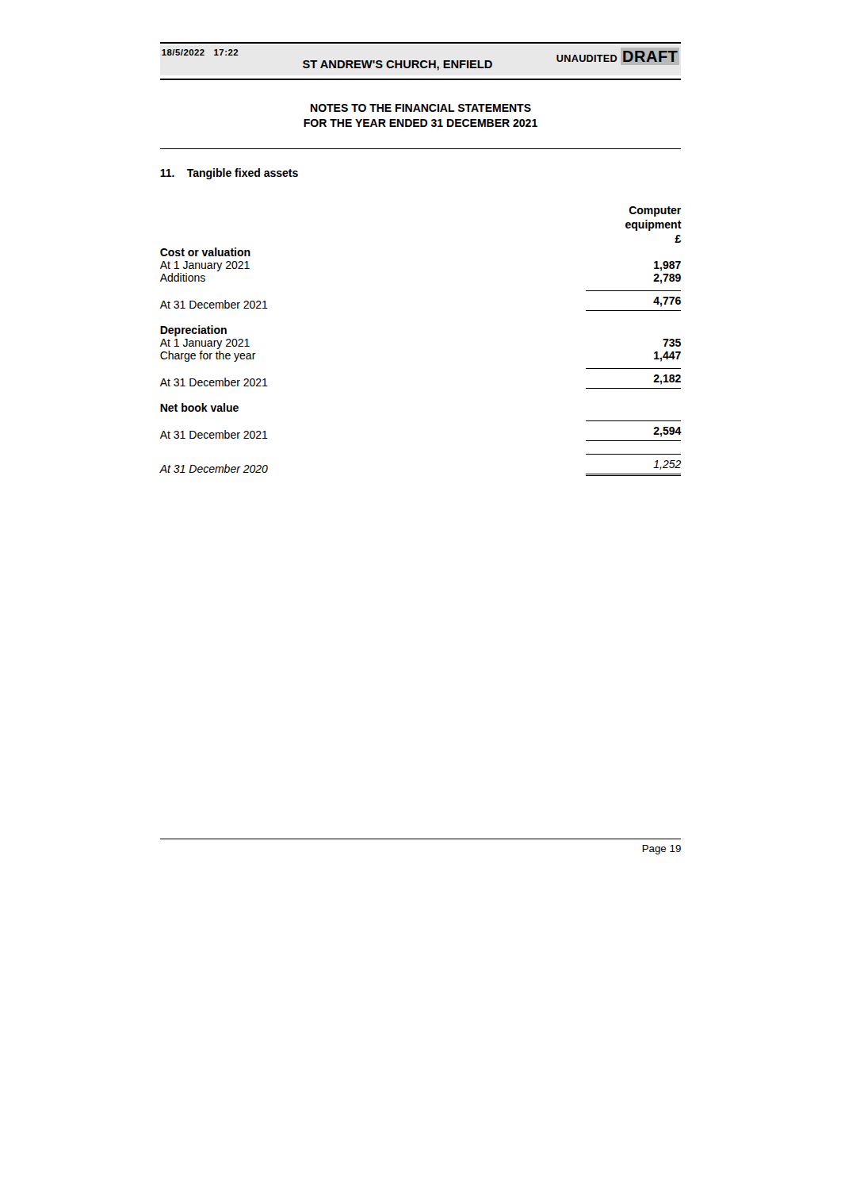18/5/2022 17:22
ST ANDREW'S CHURCH, ENFIELD
UNAUDITED DRAFT
NOTES TO THE FINANCIAL STATEMENTS
FOR THE YEAR ENDED 31 DECEMBER 2021
11. Tangible fixed assets
| | Computer equipment £ |
| Cost or valuation | |
| At 1 January 2021 | 1,987 |
| Additions | 2,789 |
| At 31 December 2021 | 4,776 |
| Depreciation | |
| At 1 January 2021 | 735 |
| Charge for the year | 1,447 |
| At 31 December 2021 | 2,182 |
| Net book value | |
| At 31 December 2021 | 2,594 |
| At 31 December 2020 | 1,252 |
Page 19